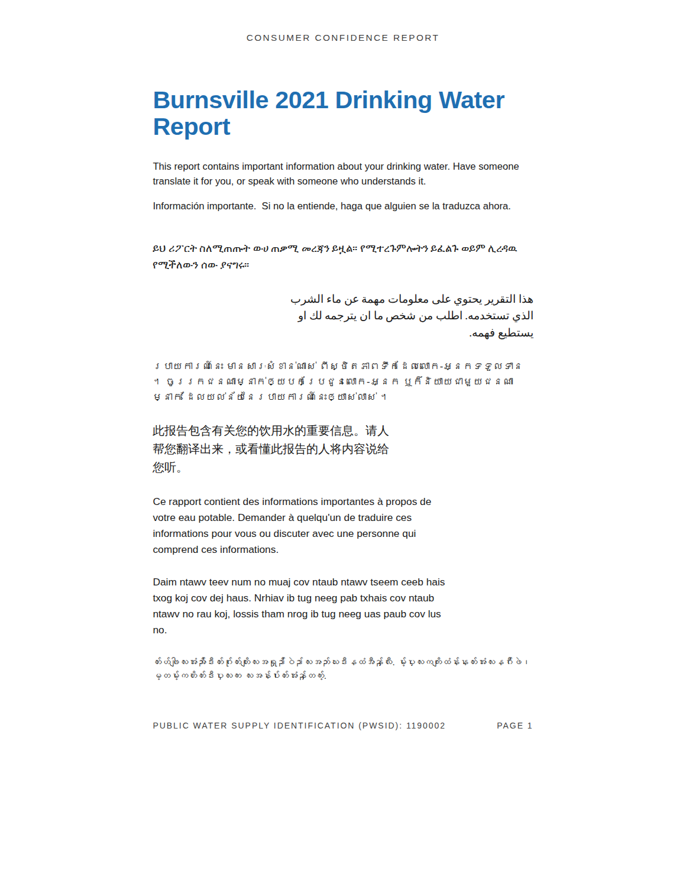CONSUMER CONFIDENCE REPORT
Burnsville 2021 Drinking Water Report
This report contains important information about your drinking water. Have someone translate it for you, or speak with someone who understands it.
Información importante. Si no la entiende, haga que alguien se la traduzca ahora.
ይህ ሪፖርት ስለሚጠጡት ውሀ ጠቃሚ መረጃን ይዟል፡፡ የሚተረጉምሎትን ይፈልጉ ወይም ሊረዳዉ የሚችለውን ሰው ያናግሩ፡፡
هذا التقرير يحتوي على معلومات مهمة عن ماء الشرب الذي تستخدمه. اطلب من شخص ما ان يترجمه لك او يستطيع فهمه.
របាយការណ៍នេះ មានសារៈសំខាន់ណាស់ ពីស្ថិតភាពទឹកដែលលោក-អ្នកទទួលទាន ។ ចូររកជនណាម្នាក់ឲ្យបកប្រែជូនលោក-អ្នក ឬក៏និយាយជាមួយជនណាម្នាក់ ដែលយល់ន័យនៃរបាយការណ៍នេះឲ្យាស់លាស់ ។
此报告包含有关您的饮用水的重要信息。请人帮您翻译出来，或看懂此报告的人将内容说给您听。
Ce rapport contient des informations importantes à propos de votre eau potable. Demander à quelqu'un de traduire ces informations pour vous ou discuter avec une personne qui comprend ces informations.
Daim ntawv teev num no muaj cov ntaub ntawv tseem ceeb hais txog koj cov dej haus. Nrhiav ib tug neeg pab txhais cov ntaub ntawv no rau koj, lossis tham nrog ib tug neeg uas paub cov lus no.
တၢ်ဟ်ဖျါလၢအံၤအိၣ်ဒီးတၢ်ဂုၢ်တၢ်ကျိၤလၢအရှုဒိၣ်ဝဲဒၣ်လၢအဘၣ်ဃးဒီးနထံအီနှၣ်လီၤ. မ့ၢ်ပှၤလၢကကျိးထံနၢ်နၤတၢ်အံၤလၢနဂီၢ်ဖဲ၊ မ့တမ့ၢ်ကတိၤတၢ်ဒီးပှၤလၢကၢ လၢအနၢ်ပၢၢ်တၢ်အံၤနှၣ်တက့ၢ်.
PUBLIC WATER SUPPLY IDENTIFICATION (PWSID): 1190002 PAGE 1